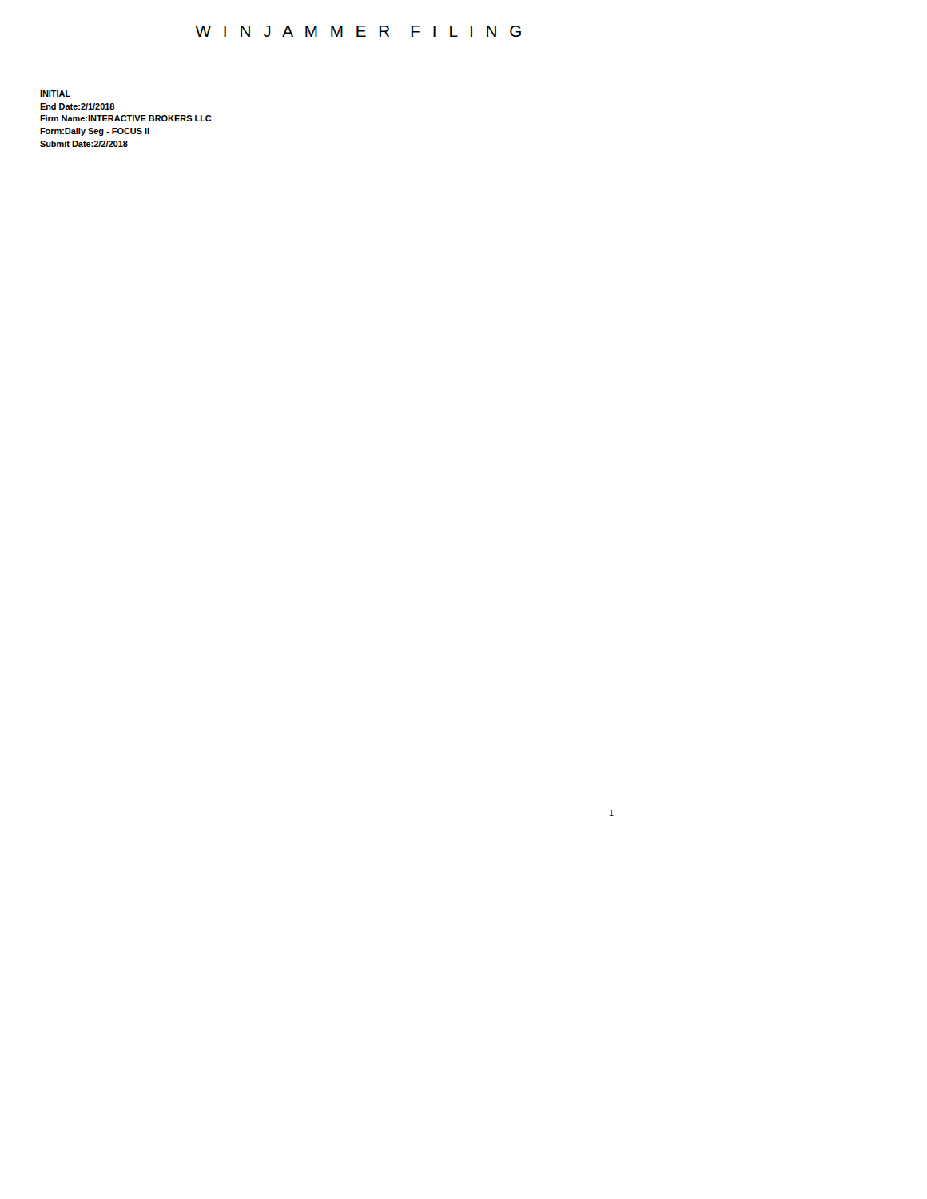W I N J A M M E R F I L I N G
INITIAL
End Date:2/1/2018
Firm Name:INTERACTIVE BROKERS LLC
Form:Daily Seg - FOCUS II
Submit Date:2/2/2018
1